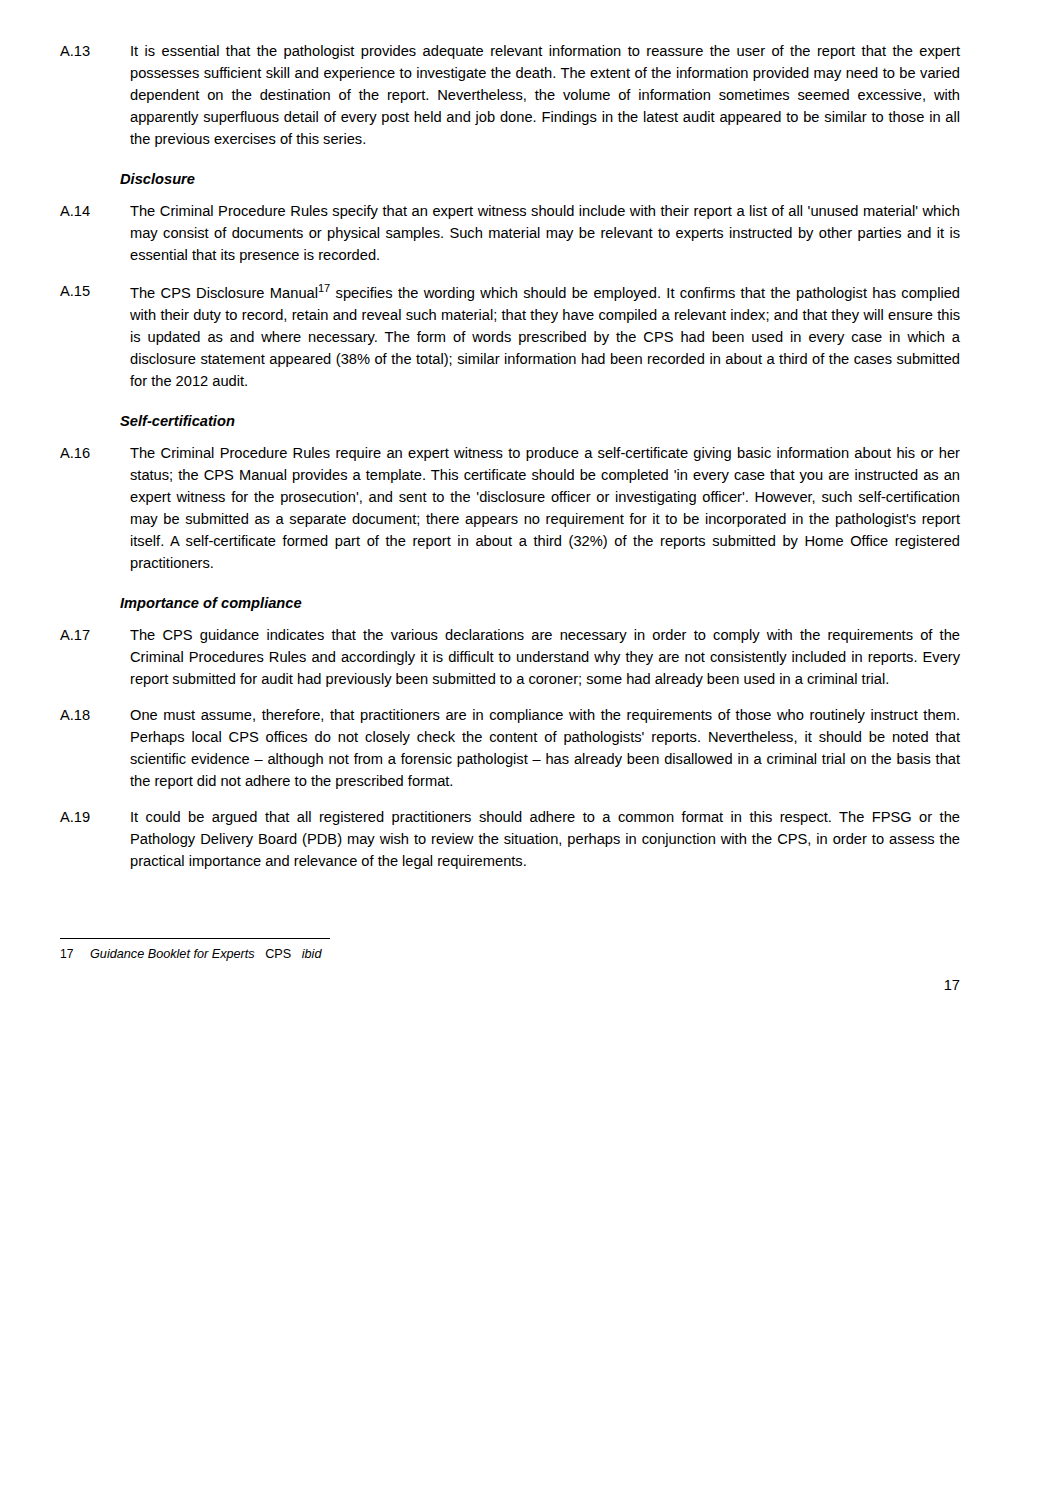A.13
It is essential that the pathologist provides adequate relevant information to reassure the user of the report that the expert possesses sufficient skill and experience to investigate the death. The extent of the information provided may need to be varied dependent on the destination of the report. Nevertheless, the volume of information sometimes seemed excessive, with apparently superfluous detail of every post held and job done. Findings in the latest audit appeared to be similar to those in all the previous exercises of this series.
Disclosure
A.14
The Criminal Procedure Rules specify that an expert witness should include with their report a list of all 'unused material' which may consist of documents or physical samples. Such material may be relevant to experts instructed by other parties and it is essential that its presence is recorded.
A.15
The CPS Disclosure Manual17 specifies the wording which should be employed. It confirms that the pathologist has complied with their duty to record, retain and reveal such material; that they have compiled a relevant index; and that they will ensure this is updated as and where necessary. The form of words prescribed by the CPS had been used in every case in which a disclosure statement appeared (38% of the total); similar information had been recorded in about a third of the cases submitted for the 2012 audit.
Self-certification
A.16
The Criminal Procedure Rules require an expert witness to produce a self-certificate giving basic information about his or her status; the CPS Manual provides a template. This certificate should be completed 'in every case that you are instructed as an expert witness for the prosecution', and sent to the 'disclosure officer or investigating officer'. However, such self-certification may be submitted as a separate document; there appears no requirement for it to be incorporated in the pathologist's report itself. A self-certificate formed part of the report in about a third (32%) of the reports submitted by Home Office registered practitioners.
Importance of compliance
A.17
The CPS guidance indicates that the various declarations are necessary in order to comply with the requirements of the Criminal Procedures Rules and accordingly it is difficult to understand why they are not consistently included in reports. Every report submitted for audit had previously been submitted to a coroner; some had already been used in a criminal trial.
A.18
One must assume, therefore, that practitioners are in compliance with the requirements of those who routinely instruct them. Perhaps local CPS offices do not closely check the content of pathologists' reports. Nevertheless, it should be noted that scientific evidence – although not from a forensic pathologist – has already been disallowed in a criminal trial on the basis that the report did not adhere to the prescribed format.
A.19
It could be argued that all registered practitioners should adhere to a common format in this respect. The FPSG or the Pathology Delivery Board (PDB) may wish to review the situation, perhaps in conjunction with the CPS, in order to assess the practical importance and relevance of the legal requirements.
17
Guidance Booklet for Experts CPS ibid
17